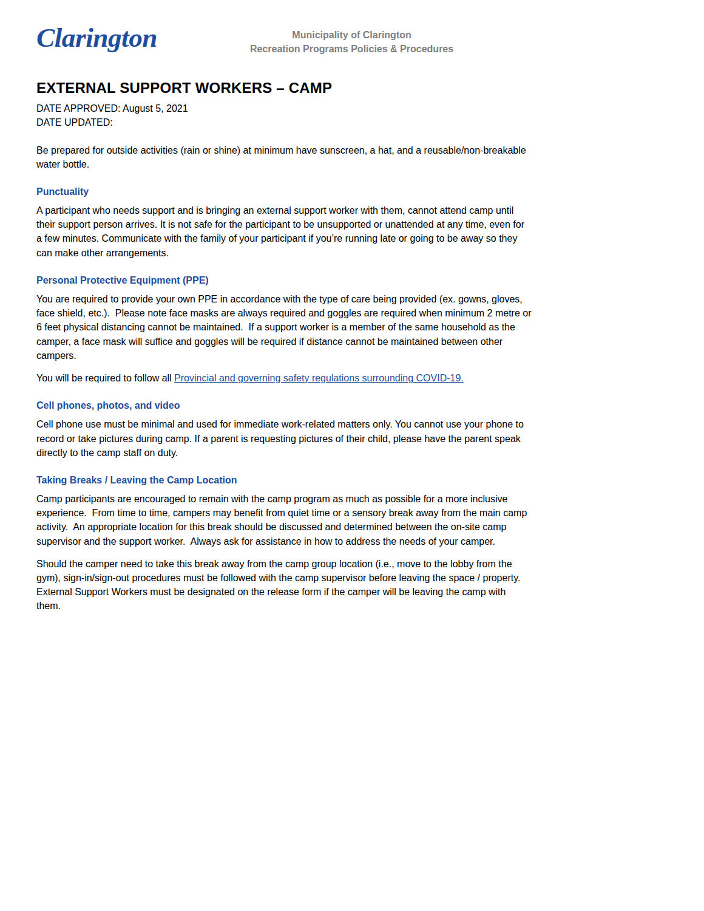Clarington
Municipality of Clarington Recreation Programs Policies & Procedures
EXTERNAL SUPPORT WORKERS – CAMP
DATE APPROVED: August 5, 2021
DATE UPDATED:
Be prepared for outside activities (rain or shine) at minimum have sunscreen, a hat, and a reusable/non-breakable water bottle.
Punctuality
A participant who needs support and is bringing an external support worker with them, cannot attend camp until their support person arrives. It is not safe for the participant to be unsupported or unattended at any time, even for a few minutes. Communicate with the family of your participant if you’re running late or going to be away so they can make other arrangements.
Personal Protective Equipment (PPE)
You are required to provide your own PPE in accordance with the type of care being provided (ex. gowns, gloves, face shield, etc.). Please note face masks are always required and goggles are required when minimum 2 metre or 6 feet physical distancing cannot be maintained. If a support worker is a member of the same household as the camper, a face mask will suffice and goggles will be required if distance cannot be maintained between other campers.
You will be required to follow all Provincial and governing safety regulations surrounding COVID-19.
Cell phones, photos, and video
Cell phone use must be minimal and used for immediate work-related matters only. You cannot use your phone to record or take pictures during camp. If a parent is requesting pictures of their child, please have the parent speak directly to the camp staff on duty.
Taking Breaks / Leaving the Camp Location
Camp participants are encouraged to remain with the camp program as much as possible for a more inclusive experience. From time to time, campers may benefit from quiet time or a sensory break away from the main camp activity. An appropriate location for this break should be discussed and determined between the on-site camp supervisor and the support worker. Always ask for assistance in how to address the needs of your camper.
Should the camper need to take this break away from the camp group location (i.e., move to the lobby from the gym), sign-in/sign-out procedures must be followed with the camp supervisor before leaving the space / property. External Support Workers must be designated on the release form if the camper will be leaving the camp with them.